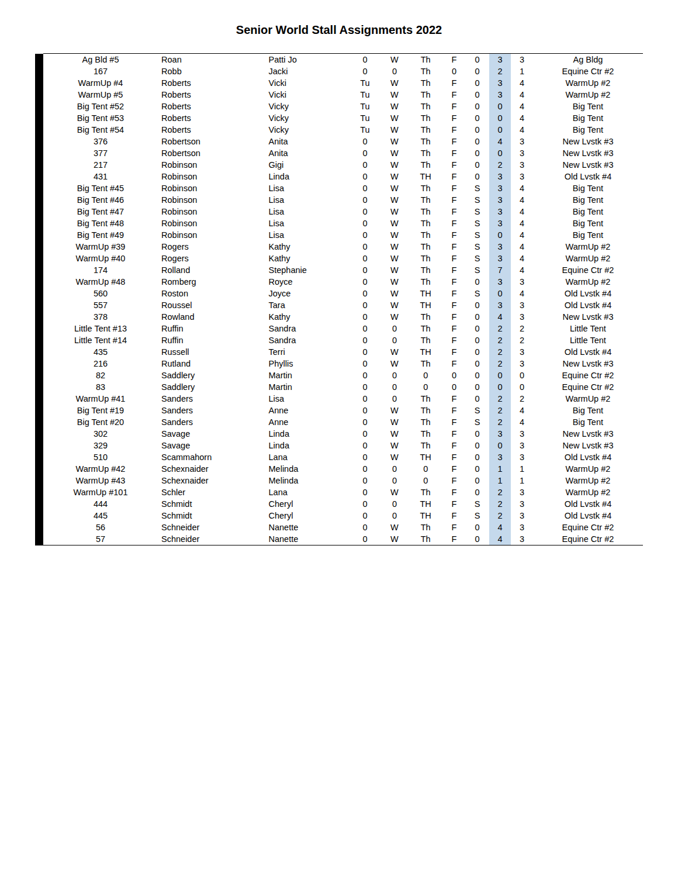Senior World Stall Assignments 2022
| | Ag Bld #5 | Roan | Patti Jo | 0 | W | Th | F | 0 | 3 | 3 | Ag Bldg |
| | 167 | Robb | Jacki | 0 | 0 | Th | 0 | 0 | 2 | 1 | Equine Ctr #2 |
| | WarmUp #4 | Roberts | Vicki | Tu | W | Th | F | 0 | 3 | 4 | WarmUp #2 |
| | WarmUp #5 | Roberts | Vicki | Tu | W | Th | F | 0 | 3 | 4 | WarmUp #2 |
| | Big Tent #52 | Roberts | Vicky | Tu | W | Th | F | 0 | 0 | 4 | Big Tent |
| | Big Tent #53 | Roberts | Vicky | Tu | W | Th | F | 0 | 0 | 4 | Big Tent |
| | Big Tent #54 | Roberts | Vicky | Tu | W | Th | F | 0 | 0 | 4 | Big Tent |
| | 376 | Robertson | Anita | 0 | W | Th | F | 0 | 4 | 3 | New Lvstk #3 |
| | 377 | Robertson | Anita | 0 | W | Th | F | 0 | 0 | 3 | New Lvstk #3 |
| | 217 | Robinson | Gigi | 0 | W | Th | F | 0 | 2 | 3 | New Lvstk #3 |
| | 431 | Robinson | Linda | 0 | W | TH | F | 0 | 3 | 3 | Old Lvstk #4 |
| | Big Tent #45 | Robinson | Lisa | 0 | W | Th | F | S | 3 | 4 | Big Tent |
| | Big Tent #46 | Robinson | Lisa | 0 | W | Th | F | S | 3 | 4 | Big Tent |
| | Big Tent #47 | Robinson | Lisa | 0 | W | Th | F | S | 3 | 4 | Big Tent |
| | Big Tent #48 | Robinson | Lisa | 0 | W | Th | F | S | 3 | 4 | Big Tent |
| | Big Tent #49 | Robinson | Lisa | 0 | W | Th | F | S | 0 | 4 | Big Tent |
| | WarmUp #39 | Rogers | Kathy | 0 | W | Th | F | S | 3 | 4 | WarmUp #2 |
| | WarmUp #40 | Rogers | Kathy | 0 | W | Th | F | S | 3 | 4 | WarmUp #2 |
| | 174 | Rolland | Stephanie | 0 | W | Th | F | S | 7 | 4 | Equine Ctr #2 |
| | WarmUp #48 | Romberg | Royce | 0 | W | Th | F | 0 | 3 | 3 | WarmUp #2 |
| | 560 | Roston | Joyce | 0 | W | TH | F | S | 0 | 4 | Old Lvstk #4 |
| | 557 | Roussel | Tara | 0 | W | TH | F | 0 | 3 | 3 | Old Lvstk #4 |
| | 378 | Rowland | Kathy | 0 | W | Th | F | 0 | 4 | 3 | New Lvstk #3 |
| | Little Tent #13 | Ruffin | Sandra | 0 | 0 | Th | F | 0 | 2 | 2 | Little Tent |
| | Little Tent #14 | Ruffin | Sandra | 0 | 0 | Th | F | 0 | 2 | 2 | Little Tent |
| | 435 | Russell | Terri | 0 | W | TH | F | 0 | 2 | 3 | Old Lvstk #4 |
| | 216 | Rutland | Phyllis | 0 | W | Th | F | 0 | 2 | 3 | New Lvstk #3 |
| | 82 | Saddlery | Martin | 0 | 0 | 0 | 0 | 0 | 0 | 0 | Equine Ctr #2 |
| | 83 | Saddlery | Martin | 0 | 0 | 0 | 0 | 0 | 0 | 0 | Equine Ctr #2 |
| | WarmUp #41 | Sanders | Lisa | 0 | 0 | Th | F | 0 | 2 | 2 | WarmUp #2 |
| | Big Tent #19 | Sanders | Anne | 0 | W | Th | F | S | 2 | 4 | Big Tent |
| | Big Tent #20 | Sanders | Anne | 0 | W | Th | F | S | 2 | 4 | Big Tent |
| | 302 | Savage | Linda | 0 | W | Th | F | 0 | 3 | 3 | New Lvstk #3 |
| | 329 | Savage | Linda | 0 | W | Th | F | 0 | 0 | 3 | New Lvstk #3 |
| | 510 | Scammahorn | Lana | 0 | W | TH | F | 0 | 3 | 3 | Old Lvstk #4 |
| | WarmUp #42 | Schexnaider | Melinda | 0 | 0 | 0 | F | 0 | 1 | 1 | WarmUp #2 |
| | WarmUp #43 | Schexnaider | Melinda | 0 | 0 | 0 | F | 0 | 1 | 1 | WarmUp #2 |
| | WarmUp #101 | Schler | Lana | 0 | W | Th | F | 0 | 2 | 3 | WarmUp #2 |
| | 444 | Schmidt | Cheryl | 0 | 0 | TH | F | S | 2 | 3 | Old Lvstk #4 |
| | 445 | Schmidt | Cheryl | 0 | 0 | TH | F | S | 2 | 3 | Old Lvstk #4 |
| | 56 | Schneider | Nanette | 0 | W | Th | F | 0 | 4 | 3 | Equine Ctr #2 |
| | 57 | Schneider | Nanette | 0 | W | Th | F | 0 | 4 | 3 | Equine Ctr #2 |